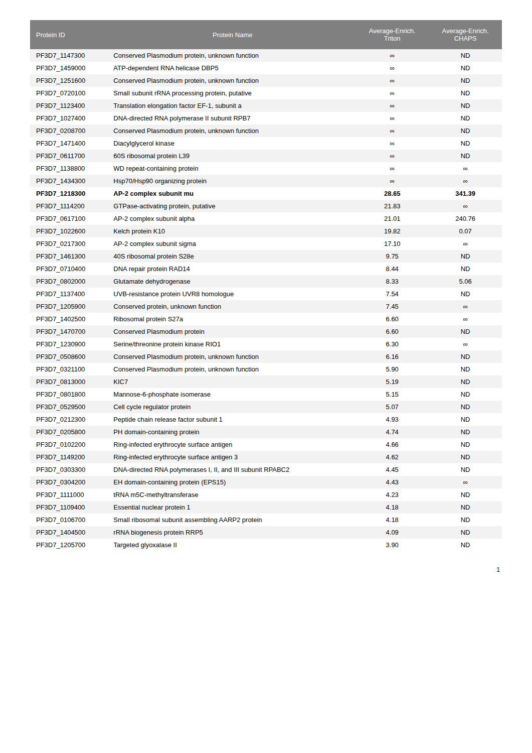| Protein ID | Protein Name | Average-Enrich. Triton | Average-Enrich. CHAPS |
| --- | --- | --- | --- |
| PF3D7_1147300 | Conserved Plasmodium protein, unknown function | ∞ | ND |
| PF3D7_1459000 | ATP-dependent RNA helicase DBP5 | ∞ | ND |
| PF3D7_1251600 | Conserved Plasmodium protein, unknown function | ∞ | ND |
| PF3D7_0720100 | Small subunit rRNA processing protein, putative | ∞ | ND |
| PF3D7_1123400 | Translation elongation factor EF-1, subunit a | ∞ | ND |
| PF3D7_1027400 | DNA-directed RNA polymerase II subunit RPB7 | ∞ | ND |
| PF3D7_0208700 | Conserved Plasmodium protein, unknown function | ∞ | ND |
| PF3D7_1471400 | Diacylglycerol kinase | ∞ | ND |
| PF3D7_0611700 | 60S ribosomal protein L39 | ∞ | ND |
| PF3D7_1138800 | WD repeat-containing protein | ∞ | ∞ |
| PF3D7_1434300 | Hsp70/Hsp90 organizing protein | ∞ | ∞ |
| PF3D7_1218300 | AP-2 complex subunit mu | 28.65 | 341.39 |
| PF3D7_1114200 | GTPase-activating protein, putative | 21.83 | ∞ |
| PF3D7_0617100 | AP-2 complex subunit alpha | 21.01 | 240.76 |
| PF3D7_1022600 | Kelch protein K10 | 19.82 | 0.07 |
| PF3D7_0217300 | AP-2 complex subunit sigma | 17.10 | ∞ |
| PF3D7_1461300 | 40S ribosomal protein S28e | 9.75 | ND |
| PF3D7_0710400 | DNA repair protein RAD14 | 8.44 | ND |
| PF3D7_0802000 | Glutamate dehydrogenase | 8.33 | 5.06 |
| PF3D7_1137400 | UVB-resistance protein UVR8 homologue | 7.54 | ND |
| PF3D7_1205900 | Conserved protein, unknown function | 7.45 | ∞ |
| PF3D7_1402500 | Ribosomal protein S27a | 6.60 | ∞ |
| PF3D7_1470700 | Conserved Plasmodium protein | 6.60 | ND |
| PF3D7_1230900 | Serine/threonine protein kinase RIO1 | 6.30 | ∞ |
| PF3D7_0508600 | Conserved Plasmodium protein, unknown function | 6.16 | ND |
| PF3D7_0321100 | Conserved Plasmodium protein, unknown function | 5.90 | ND |
| PF3D7_0813000 | KIC7 | 5.19 | ND |
| PF3D7_0801800 | Mannose-6-phosphate isomerase | 5.15 | ND |
| PF3D7_0529500 | Cell cycle regulator protein | 5.07 | ND |
| PF3D7_0212300 | Peptide chain release factor subunit 1 | 4.93 | ND |
| PF3D7_0205800 | PH domain-containing protein | 4.74 | ND |
| PF3D7_0102200 | Ring-infected erythrocyte surface antigen | 4.66 | ND |
| PF3D7_1149200 | Ring-infected erythrocyte surface antigen 3 | 4.62 | ND |
| PF3D7_0303300 | DNA-directed RNA polymerases I, II, and III subunit RPABC2 | 4.45 | ND |
| PF3D7_0304200 | EH domain-containing protein (EPS15) | 4.43 | ∞ |
| PF3D7_1111000 | tRNA m5C-methyltransferase | 4.23 | ND |
| PF3D7_1109400 | Essential nuclear protein 1 | 4.18 | ND |
| PF3D7_0106700 | Small ribosomal subunit assembling AARP2 protein | 4.18 | ND |
| PF3D7_1404500 | rRNA biogenesis protein RRP5 | 4.09 | ND |
| PF3D7_1205700 | Targeted glyoxalase II | 3.90 | ND |
1